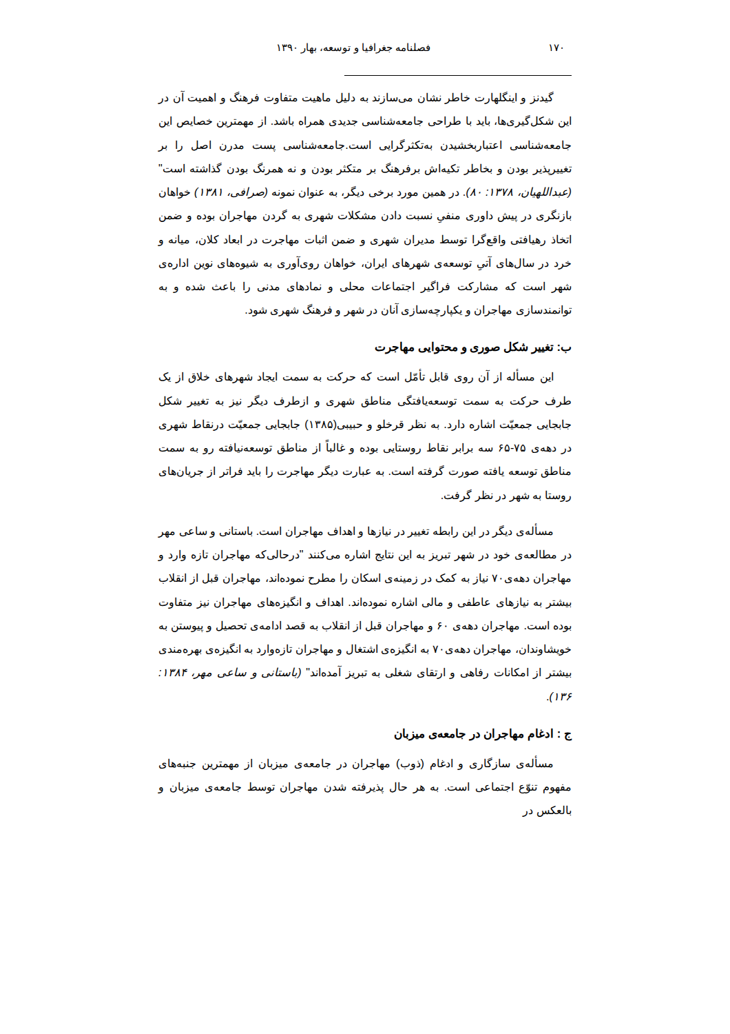۱۷۰ فصلنامه جغرافیا و توسعه، بهار ۱۳۹۰
گیدنز و اینگلهارت خاطر نشان می‌سازند به دلیل ماهیت متفاوت فرهنگ و اهمیت آن در این شکل‌گیری‌ها، باید با طراحی جامعه‌شناسی جدیدی همراه باشد. از مهمترین خصایص این جامعه‌شناسی اعتباربخشیدن به‌تکثرگرایی است.جامعه‌شناسی پست مدرن اصل را بر تغییرپذیر بودن و بخاطر تکیه‌اش برفرهنگ بر متکثر بودن و نه همرنگ بودن گذاشته است" (عبداللهیان، ۱۳۷۸: ۸۰). در همین مورد برخی دیگر، به عنوان نمونه (صرافی، ۱۳۸۱) خواهان بازنگری در پیش داوری منفیِ نسبت دادن مشکلات شهری به گردن مهاجران بوده و ضمن اتخاذ رهیافتی واقع‌گرا توسط مدیران شهری و ضمن اثبات مهاجرت در ابعاد کلان، میانه و خرد در سال‌های آتیِ توسعه‌ی شهرهای ایران، خواهان روی‌آوری به شیوه‌های نوین اداره‌ی شهر است که مشارکت فراگیر اجتماعات محلی و نمادهای مدنی را باعث شده و به توانمندسازی مهاجران و یکپارچه‌سازی آنان در شهر و فرهنگ شهری شود.
ب: تغییر شکل صوری و محتوایی مهاجرت
این مسأله از آن روی قابل تأمّل است که حرکت به سمت ایجاد شهرهای خلاق از یک طرف حرکت به سمت توسعه‌یافتگی مناطق شهری و ازطرف دیگر نیز به تغییر شکل جابجایی جمعیّت اشاره دارد. به نظر قرخلو و حبیبی(۱۳۸۵) جابجایی جمعیّت درنقاط شهری در دهه‌ی ۷۵-۶۵ سه برابر نقاط روستایی بوده و غالباً از مناطق توسعه‌نیافته رو به سمت مناطق توسعه یافته صورت گرفته است. به عبارت دیگر مهاجرت را باید فراتر از جریان‌های روستا به شهر در نظر گرفت.
مسأله‌ی دیگر در این رابطه تغییر در نیازها و اهداف مهاجران است. باستانی و ساعی مهر در مطالعه‌ی خود در شهر تبریز به این نتایج اشاره می‌کنند "درحالی‌که مهاجران تازه وارد و مهاجران دهه‌ی۷۰ نیاز به کمک در زمینه‌ی اسکان را مطرح نموده‌اند، مهاجران قبل از انقلاب بیشتر به نیازهای عاطفی و مالی اشاره نموده‌اند. اهداف و انگیزه‌های مهاجران نیز متفاوت بوده است. مهاجران دهه‌ی ۶۰ و مهاجران قبل از انقلاب به قصد ادامه‌ی تحصیل و پیوستن به خویشاوندان، مهاجران دهه‌ی۷۰ به انگیزه‌ی اشتغال و مهاجران تازه‌وارد به انگیزه‌ی بهره‌مندی بیشتر از امکانات رفاهی و ارتقای شغلی به تبریز آمده‌اند" (باستانی و ساعی مهر، ۱۳۸۴: ۱۳۶).
ج : ادغام مهاجران در جامعه‌ی میزبان
مسأله‌ی سازگاری و ادغام (ذوب) مهاجران در جامعه‌ی میزبان از مهمترین جنبه‌های مفهوم تنوّع اجتماعی است. به هر حال پذیرفته شدن مهاجران توسط جامعه‌ی میزبان و بالعکس در